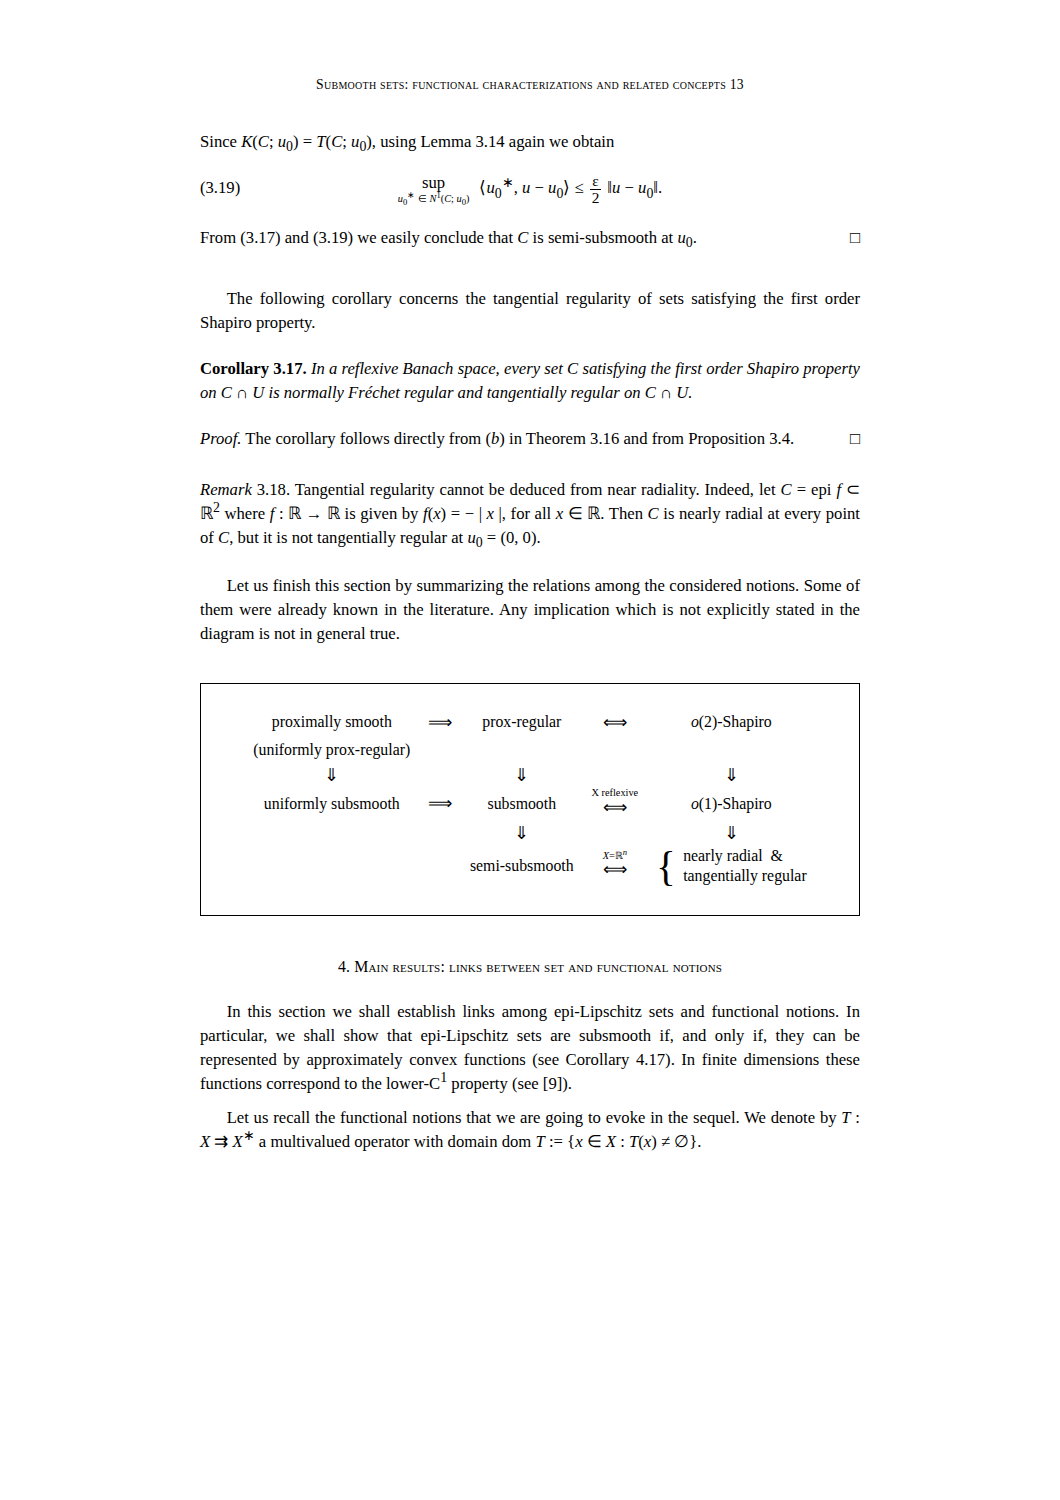Submooth sets: functional characterizations and related concepts 13
Since K(C; u0) = T(C; u0), using Lemma 3.14 again we obtain
(3.19)
supu0∗ ∈ N1(C; u0) ⟨u0∗, u − u0⟩ ≤ ε 2 ‖u − u0‖.
From (3.17) and (3.19) we easily conclude that C is semi-subsmooth at u0. □
The following corollary concerns the tangential regularity of sets satisfying the first order Shapiro property.
Corollary 3.17. In a reflexive Banach space, every set C satisfying the first order Shapiro property on C ∩ U is normally Fréchet regular and tangentially regular on C ∩ U.
Proof. The corollary follows directly from (b) in Theorem 3.16 and from Proposition 3.4. □
Remark 3.18. Tangential regularity cannot be deduced from near radiality. Indeed, let C = epi f ⊂ ℝ2 where f : ℝ → ℝ is given by f(x) = − | x |, for all x ∈ ℝ. Then C is nearly radial at every point of C, but it is not tangentially regular at u0 = (0, 0).
Let us finish this section by summarizing the relations among the considered notions. Some of them were already known in the literature. Any implication which is not explicitly stated in the diagram is not in general true.
| proximally smooth | ⟹ | prox-regular | ⟺ | o (2)-Shapiro |
| (uniformly prox-regular) | | | | |
| ⇓ | | ⇓ | | ⇓ |
| uniformly subsmooth | ⟹ | subsmooth | X reflexive ⟺ | o (1)-Shapiro |
| | | ⇓ | | ⇓ |
| | | semi-subsmooth | X =ℝ n ⟺ | { nearly radial & tangentially regular |
4. Main results: links between set and functional notions
In this section we shall establish links among epi-Lipschitz sets and functional notions. In particular, we shall show that epi-Lipschitz sets are subsmooth if, and only if, they can be represented by approximately convex functions (see Corollary 4.17). In finite dimensions these functions correspond to the lower-C1 property (see [9]).
Let us recall the functional notions that we are going to evoke in the sequel. We denote by T : X ⇉ X∗ a multivalued operator with domain dom T := {x ∈ X : T(x) ≠ ∅}.